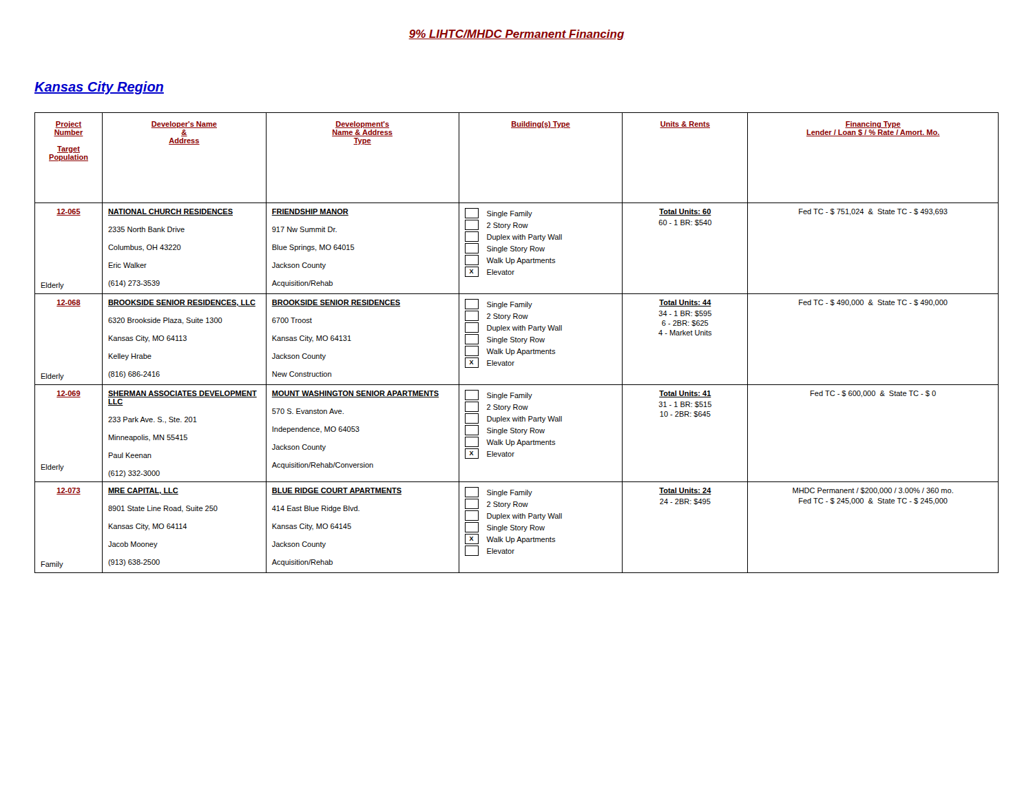9% LIHTC/MHDC Permanent Financing
Kansas City Region
| Project Number Target Population | Developer's Name & Address | Development's Name & Address Type | Building(s) Type | Units & Rents | Financing Type Lender / Loan $ / % Rate / Amort. Mo. |
| --- | --- | --- | --- | --- | --- |
| 12-065 Elderly | NATIONAL CHURCH RESIDENCES 2335 North Bank Drive Columbus, OH 43220 Eric Walker (614) 273-3539 | FRIENDSHIP MANOR 917 Nw Summit Dr. Blue Springs, MO 64015 Jackson County Acquisition/Rehab | / / Single Family / / / 2 Story Row / / / Duplex with Party Wall / / / Single Story Row / / / Walk Up Apartments / / X / Elevator / | Total Units: 60 60 - 1 BR: $540 | Fed TC - $ 751,024 & State TC - $ 493,693 |
| 12-068 Elderly | BROOKSIDE SENIOR RESIDENCES, LLC 6320 Brookside Plaza, Suite 1300 Kansas City, MO 64113 Kelley Hrabe (816) 686-2416 | BROOKSIDE SENIOR RESIDENCES 6700 Troost Kansas City, MO 64131 Jackson County New Construction | / / Single Family / / / 2 Story Row / / / Duplex with Party Wall / / / Single Story Row / / / Walk Up Apartments / / X / Elevator / | Total Units: 44 34 - 1 BR: $595 6 - 2BR: $625 4 - Market Units | Fed TC - $ 490,000 & State TC - $ 490,000 |
| 12-069 Elderly | SHERMAN ASSOCIATES DEVELOPMENT LLC 233 Park Ave. S., Ste. 201 Minneapolis, MN 55415 Paul Keenan (612) 332-3000 | MOUNT WASHINGTON SENIOR APARTMENTS 570 S. Evanston Ave. Independence, MO 64053 Jackson County Acquisition/Rehab/Conversion | / / Single Family / / / 2 Story Row / / / Duplex with Party Wall / / / Single Story Row / / / Walk Up Apartments / / X / Elevator / | Total Units: 41 31 - 1 BR: $515 10 - 2BR: $645 | Fed TC - $ 600,000 & State TC - $ 0 |
| 12-073 Family | MRE CAPITAL, LLC 8901 State Line Road, Suite 250 Kansas City, MO 64114 Jacob Mooney (913) 638-2500 | BLUE RIDGE COURT APARTMENTS 414 East Blue Ridge Blvd. Kansas City, MO 64145 Jackson County Acquisition/Rehab | / / Single Family / / / 2 Story Row / / / Duplex with Party Wall / / / Single Story Row / / X / Walk Up Apartments / / / Elevator / | Total Units: 24 24 - 2BR: $495 | MHDC Permanent / $200,000 / 3.00% / 360 mo. Fed TC - $ 245,000 & State TC - $ 245,000 |